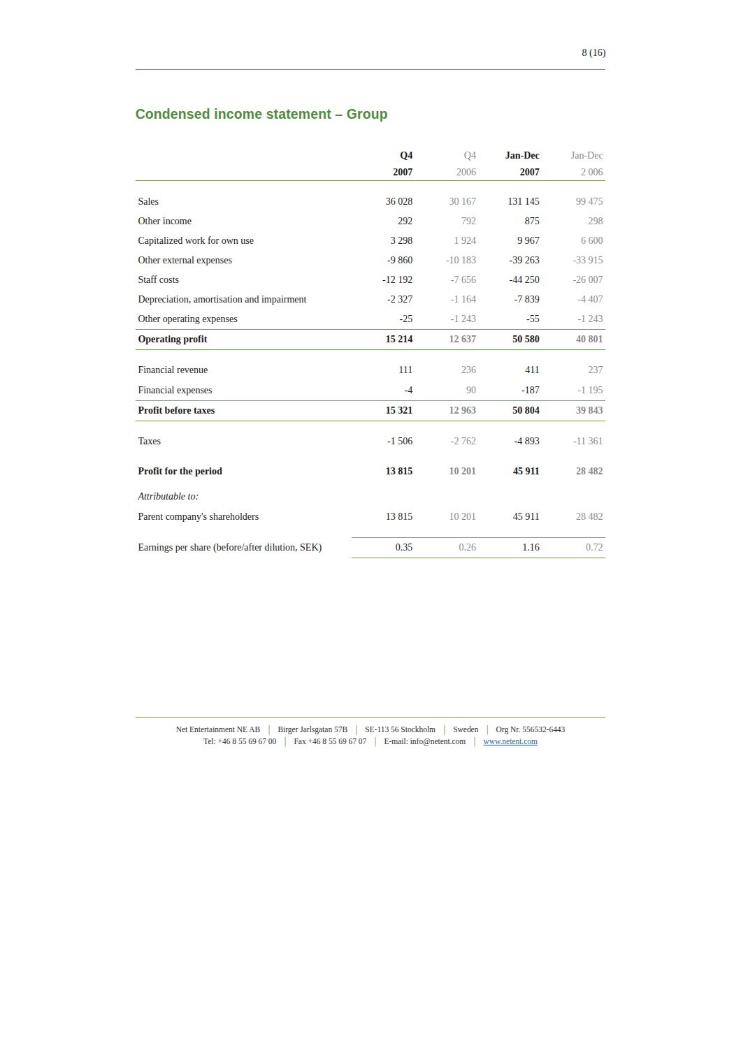8 (16)
Condensed income statement – Group
| | Q4 | Q4 | Jan-Dec | Jan-Dec |
| --- | --- | --- | --- | --- |
| | 2007 | 2006 | 2007 | 2 006 |
| Sales | 36 028 | 30 167 | 131 145 | 99 475 |
| Other income | 292 | 792 | 875 | 298 |
| Capitalized work for own use | 3 298 | 1 924 | 9 967 | 6 600 |
| Other external expenses | -9 860 | -10 183 | -39 263 | -33 915 |
| Staff costs | -12 192 | -7 656 | -44 250 | -26 007 |
| Depreciation, amortisation and impairment | -2 327 | -1 164 | -7 839 | -4 407 |
| Other operating expenses | -25 | -1 243 | -55 | -1 243 |
| Operating profit | 15 214 | 12 637 | 50 580 | 40 801 |
| Financial revenue | 111 | 236 | 411 | 237 |
| Financial expenses | -4 | 90 | -187 | -1 195 |
| Profit before taxes | 15 321 | 12 963 | 50 804 | 39 843 |
| Taxes | -1 506 | -2 762 | -4 893 | -11 361 |
| Profit for the period | 13 815 | 10 201 | 45 911 | 28 482 |
| Attributable to: | | | | |
| Parent company's shareholders | 13 815 | 10 201 | 45 911 | 28 482 |
| Earnings per share (before/after dilution, SEK) | 0.35 | 0.26 | 1.16 | 0.72 |
Net Entertainment NE AB │ Birger Jarlsgatan 57B │ SE-113 56 Stockholm │ Sweden │ Org Nr. 556532-6443
Tel: +46 8 55 69 67 00 │ Fax +46 8 55 69 67 07 │ E-mail: info@netent.com │ www.netent.com